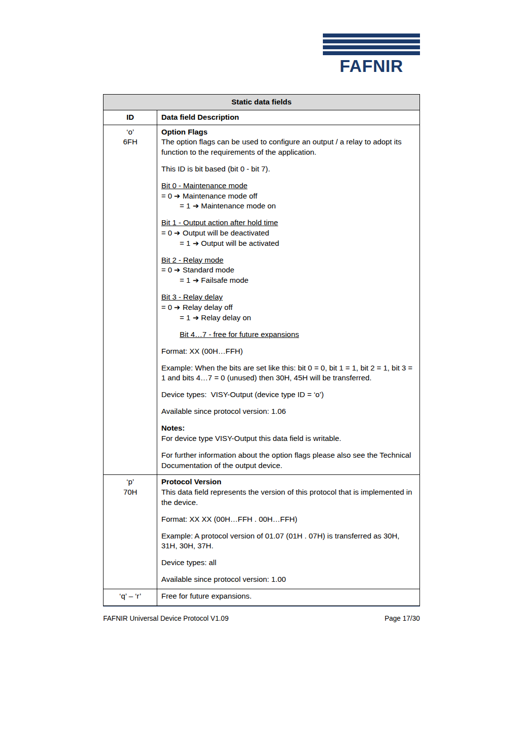FAFNIR
| Static data fields |
| --- |
| ID | Data field Description |
| ‘o’ 6FH | Option Flags The option flags can be used to configure an output / a relay to adopt its function to the requirements of the application. This ID is bit based (bit 0 - bit 7). Bit 0 - Maintenance mode = 0 ➔ Maintenance mode off = 1 ➔ Maintenance mode on Bit 1 - Output action after hold time = 0 ➔ Output will be deactivated = 1 ➔ Output will be activated Bit 2 - Relay mode = 0 ➔ Standard mode = 1 ➔ Failsafe mode Bit 3 - Relay delay = 0 ➔ Relay delay off = 1 ➔ Relay delay on Bit 4…7 - free for future expansions Format: XX (00H…FFH) Example: When the bits are set like this: bit 0 = 0, bit 1 = 1, bit 2 = 1, bit 3 = 1 and bits 4…7 = 0 (unused) then 30H, 45H will be transferred. Device types: VISY-Output (device type ID = ‘o’) Available since protocol version: 1.06 Notes: For device type VISY-Output this data field is writable. For further information about the option flags please also see the Technical Documentation of the output device. |
| ‘p’ 70H | Protocol Version This data field represents the version of this protocol that is implemented in the device. Format: XX XX (00H…FFH . 00H…FFH) Example: A protocol version of 01.07 (01H . 07H) is transferred as 30H, 31H, 30H, 37H. Device types: all Available since protocol version: 1.00 |
| ‘q’ – ‘r’ | Free for future expansions. |
FAFNIR Universal Device Protocol V1.09
Page 17/30